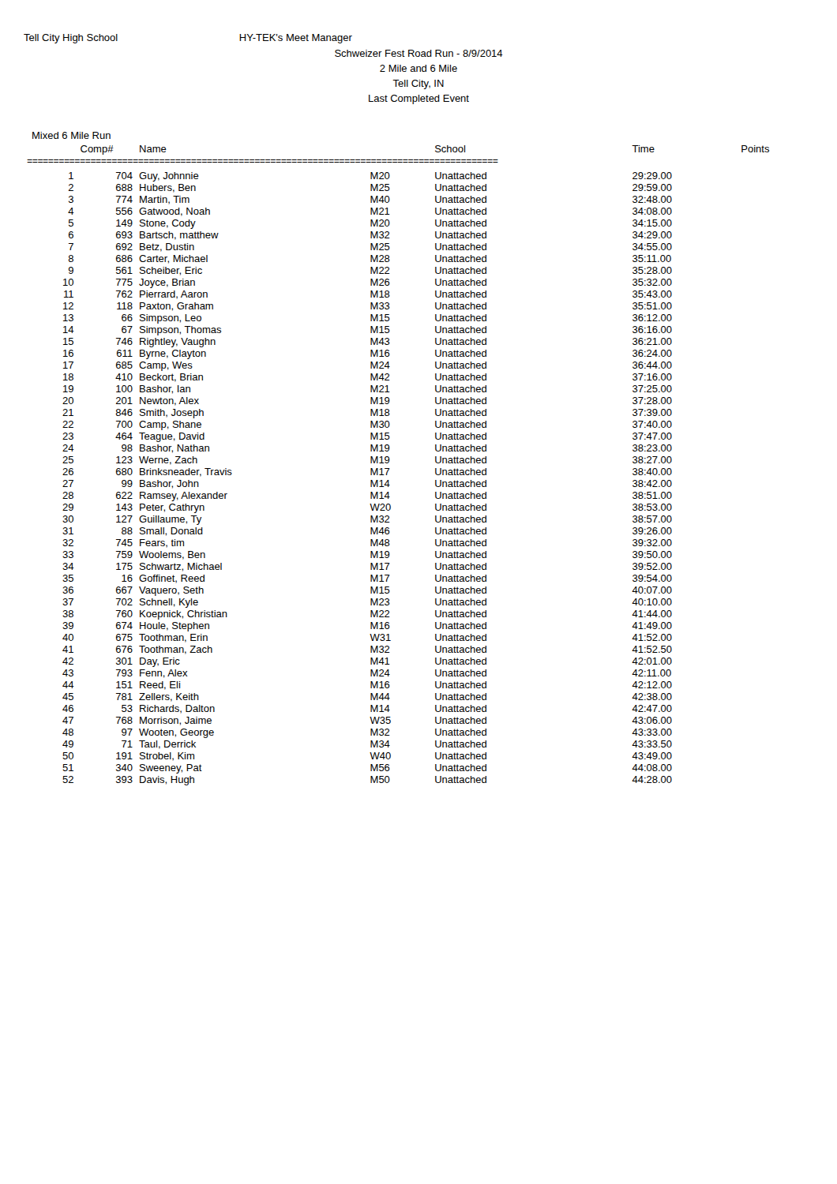Tell City High School HY-TEK's Meet Manager
Schweizer Fest Road Run - 8/9/2014
2 Mile and 6 Mile
Tell City, IN
Last Completed Event
Mixed 6 Mile Run
| | Comp# | Name | | School | Time | Points |
| --- | --- | --- | --- | --- | --- | --- |
| ========================================================================================= |
| 1 | 704 | Guy, Johnnie | M20 | Unattached | 29:29.00 | |
| 2 | 688 | Hubers, Ben | M25 | Unattached | 29:59.00 | |
| 3 | 774 | Martin, Tim | M40 | Unattached | 32:48.00 | |
| 4 | 556 | Gatwood, Noah | M21 | Unattached | 34:08.00 | |
| 5 | 149 | Stone, Cody | M20 | Unattached | 34:15.00 | |
| 6 | 693 | Bartsch, matthew | M32 | Unattached | 34:29.00 | |
| 7 | 692 | Betz, Dustin | M25 | Unattached | 34:55.00 | |
| 8 | 686 | Carter, Michael | M28 | Unattached | 35:11.00 | |
| 9 | 561 | Scheiber, Eric | M22 | Unattached | 35:28.00 | |
| 10 | 775 | Joyce, Brian | M26 | Unattached | 35:32.00 | |
| 11 | 762 | Pierrard, Aaron | M18 | Unattached | 35:43.00 | |
| 12 | 118 | Paxton, Graham | M33 | Unattached | 35:51.00 | |
| 13 | 66 | Simpson, Leo | M15 | Unattached | 36:12.00 | |
| 14 | 67 | Simpson, Thomas | M15 | Unattached | 36:16.00 | |
| 15 | 746 | Rightley, Vaughn | M43 | Unattached | 36:21.00 | |
| 16 | 611 | Byrne, Clayton | M16 | Unattached | 36:24.00 | |
| 17 | 685 | Camp, Wes | M24 | Unattached | 36:44.00 | |
| 18 | 410 | Beckort, Brian | M42 | Unattached | 37:16.00 | |
| 19 | 100 | Bashor, Ian | M21 | Unattached | 37:25.00 | |
| 20 | 201 | Newton, Alex | M19 | Unattached | 37:28.00 | |
| 21 | 846 | Smith, Joseph | M18 | Unattached | 37:39.00 | |
| 22 | 700 | Camp, Shane | M30 | Unattached | 37:40.00 | |
| 23 | 464 | Teague, David | M15 | Unattached | 37:47.00 | |
| 24 | 98 | Bashor, Nathan | M19 | Unattached | 38:23.00 | |
| 25 | 123 | Werne, Zach | M19 | Unattached | 38:27.00 | |
| 26 | 680 | Brinksneader, Travis | M17 | Unattached | 38:40.00 | |
| 27 | 99 | Bashor, John | M14 | Unattached | 38:42.00 | |
| 28 | 622 | Ramsey, Alexander | M14 | Unattached | 38:51.00 | |
| 29 | 143 | Peter, Cathryn | W20 | Unattached | 38:53.00 | |
| 30 | 127 | Guillaume, Ty | M32 | Unattached | 38:57.00 | |
| 31 | 88 | Small, Donald | M46 | Unattached | 39:26.00 | |
| 32 | 745 | Fears, tim | M48 | Unattached | 39:32.00 | |
| 33 | 759 | Woolems, Ben | M19 | Unattached | 39:50.00 | |
| 34 | 175 | Schwartz, Michael | M17 | Unattached | 39:52.00 | |
| 35 | 16 | Goffinet, Reed | M17 | Unattached | 39:54.00 | |
| 36 | 667 | Vaquero, Seth | M15 | Unattached | 40:07.00 | |
| 37 | 702 | Schnell, Kyle | M23 | Unattached | 40:10.00 | |
| 38 | 760 | Koepnick, Christian | M22 | Unattached | 41:44.00 | |
| 39 | 674 | Houle, Stephen | M16 | Unattached | 41:49.00 | |
| 40 | 675 | Toothman, Erin | W31 | Unattached | 41:52.00 | |
| 41 | 676 | Toothman, Zach | M32 | Unattached | 41:52.50 | |
| 42 | 301 | Day, Eric | M41 | Unattached | 42:01.00 | |
| 43 | 793 | Fenn, Alex | M24 | Unattached | 42:11.00 | |
| 44 | 151 | Reed, Eli | M16 | Unattached | 42:12.00 | |
| 45 | 781 | Zellers, Keith | M44 | Unattached | 42:38.00 | |
| 46 | 53 | Richards, Dalton | M14 | Unattached | 42:47.00 | |
| 47 | 768 | Morrison, Jaime | W35 | Unattached | 43:06.00 | |
| 48 | 97 | Wooten, George | M32 | Unattached | 43:33.00 | |
| 49 | 71 | Taul, Derrick | M34 | Unattached | 43:33.50 | |
| 50 | 191 | Strobel, Kim | W40 | Unattached | 43:49.00 | |
| 51 | 340 | Sweeney, Pat | M56 | Unattached | 44:08.00 | |
| 52 | 393 | Davis, Hugh | M50 | Unattached | 44:28.00 | |